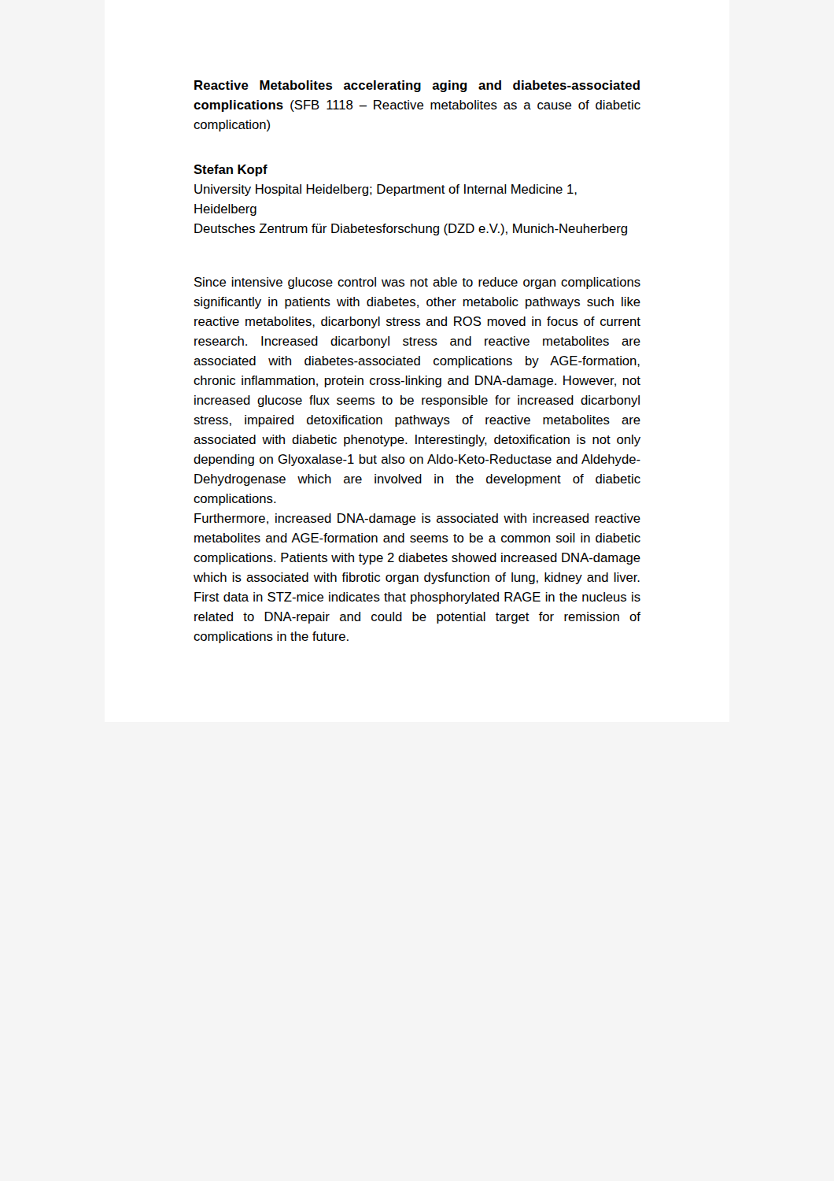Reactive Metabolites accelerating aging and diabetes-associated complications (SFB 1118 – Reactive metabolites as a cause of diabetic complication)
Stefan Kopf
University Hospital Heidelberg; Department of Internal Medicine 1, Heidelberg
Deutsches Zentrum für Diabetesforschung (DZD e.V.), Munich-Neuherberg
Since intensive glucose control was not able to reduce organ complications significantly in patients with diabetes, other metabolic pathways such like reactive metabolites, dicarbonyl stress and ROS moved in focus of current research. Increased dicarbonyl stress and reactive metabolites are associated with diabetes-associated complications by AGE-formation, chronic inflammation, protein cross-linking and DNA-damage. However, not increased glucose flux seems to be responsible for increased dicarbonyl stress, impaired detoxification pathways of reactive metabolites are associated with diabetic phenotype. Interestingly, detoxification is not only depending on Glyoxalase-1 but also on Aldo-Keto-Reductase and Aldehyde-Dehydrogenase which are involved in the development of diabetic complications.
Furthermore, increased DNA-damage is associated with increased reactive metabolites and AGE-formation and seems to be a common soil in diabetic complications. Patients with type 2 diabetes showed increased DNA-damage which is associated with fibrotic organ dysfunction of lung, kidney and liver. First data in STZ-mice indicates that phosphorylated RAGE in the nucleus is related to DNA-repair and could be potential target for remission of complications in the future.